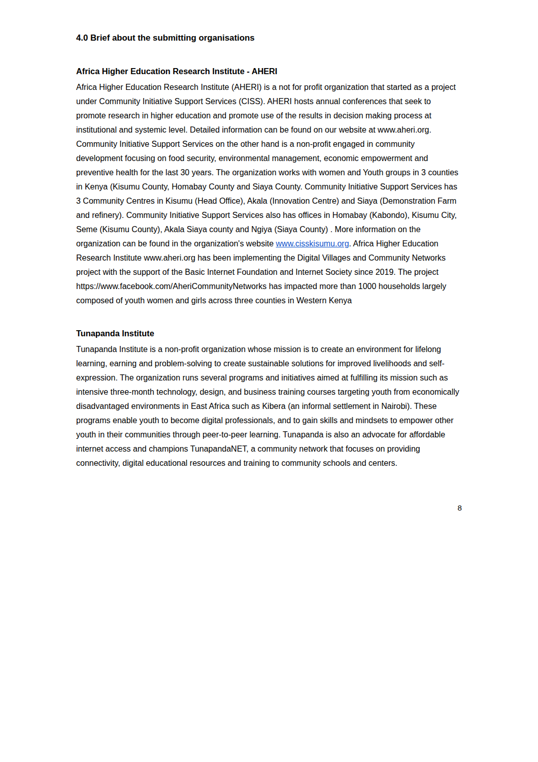4.0 Brief about the submitting organisations
Africa Higher Education Research Institute - AHERI
Africa Higher Education Research Institute (AHERI) is a not for profit organization that started as a project under Community Initiative Support Services (CISS). AHERI hosts annual conferences that seek to promote research in higher education and promote use of the results in decision making process at institutional and systemic level. Detailed information can be found on our website at www.aheri.org. Community Initiative Support Services on the other hand is a non-profit engaged in community development focusing on food security, environmental management, economic empowerment and preventive health for the last 30 years. The organization works with women and Youth groups in 3 counties in Kenya (Kisumu County, Homabay County and Siaya County. Community Initiative Support Services has 3 Community Centres in Kisumu (Head Office), Akala (Innovation Centre) and Siaya (Demonstration Farm and refinery). Community Initiative Support Services also has offices in Homabay (Kabondo), Kisumu City, Seme (Kisumu County), Akala Siaya county and Ngiya (Siaya County) . More information on the organization can be found in the organization's website www.cisskisumu.org. Africa Higher Education Research Institute www.aheri.org has been implementing the Digital Villages and Community Networks project with the support of the Basic Internet Foundation and Internet Society since 2019. The project https://www.facebook.com/AheriCommunityNetworks has impacted more than 1000 households largely composed of youth women and girls across three counties in Western Kenya
Tunapanda Institute
Tunapanda Institute is a non-profit organization whose mission is to create an environment for lifelong learning, earning and problem-solving to create sustainable solutions for improved livelihoods and self-expression. The organization runs several programs and initiatives aimed at fulfilling its mission such as intensive three-month technology, design, and business training courses targeting youth from economically disadvantaged environments in East Africa such as Kibera (an informal settlement in Nairobi). These programs enable youth to become digital professionals, and to gain skills and mindsets to empower other youth in their communities through peer-to-peer learning. Tunapanda is also an advocate for affordable internet access and champions TunapandaNET, a community network that focuses on providing connectivity, digital educational resources and training to community schools and centers.
8